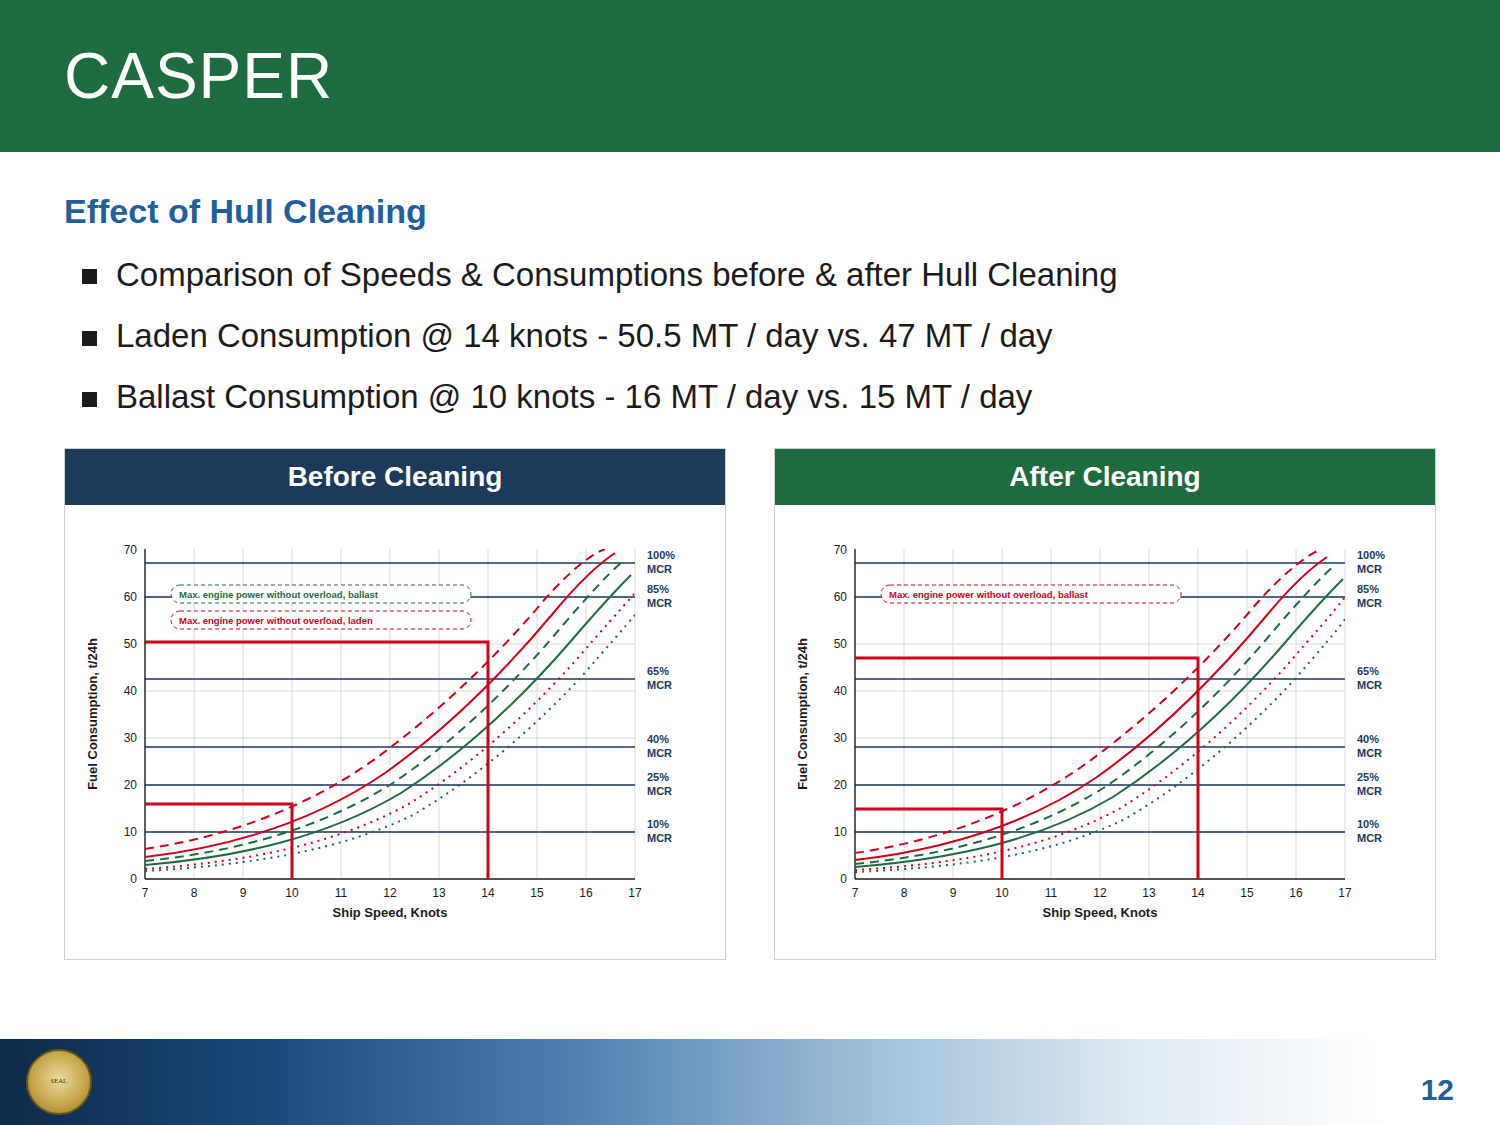CASPER
Effect of Hull Cleaning
Comparison of Speeds & Consumptions before & after Hull Cleaning
Laden Consumption @ 14 knots - 50.5 MT / day vs. 47 MT / day
Ballast Consumption @ 10 knots - 16 MT / day vs. 15 MT / day
Before Cleaning
0 10 20 30 40 50 60 70 7 8 9 10 11 12 13 14 15 16 17 Ship Speed, Knots Fuel Consumption, t/24h Max. engine power without overload, ballast Max. engine power without overload, laden 100%MCR 85%MCR 65%MCR 40%MCR 25%MCR 10%MCR
After Cleaning
0 10 20 30 40 50 60 70 7 8 9 10 11 12 13 14 15 16 17 Ship Speed, Knots Fuel Consumption, t/24h Max. engine power without overload, ballast 100%MCR 85%MCR 65%MCR 40%MCR 25%MCR 10%MCR
SEAL
12